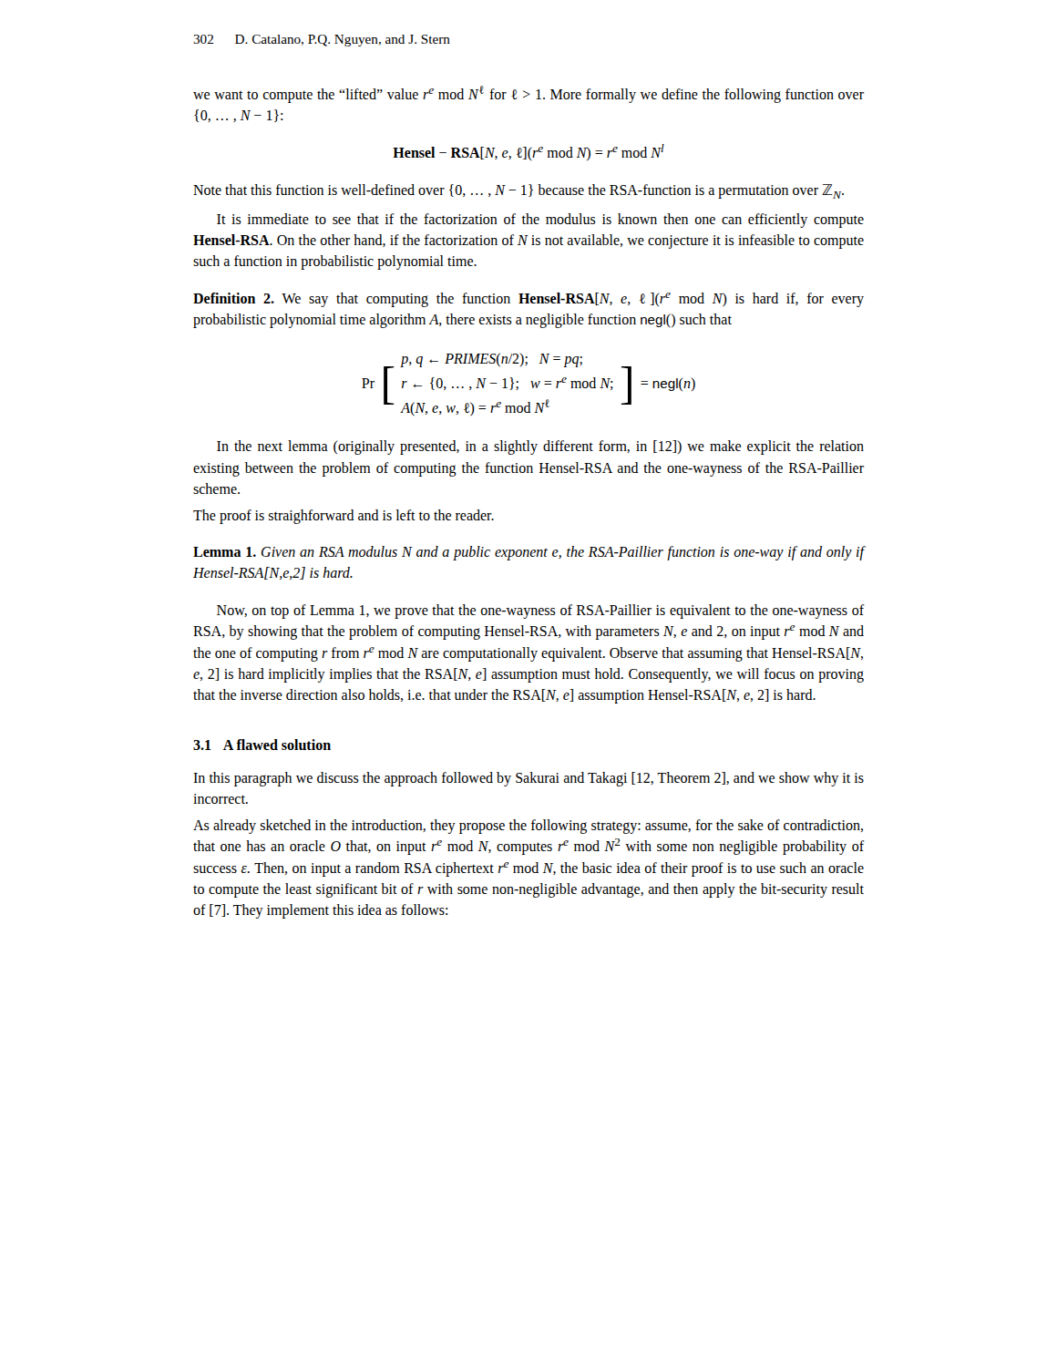302 D. Catalano, P.Q. Nguyen, and J. Stern
we want to compute the “lifted” value re mod Nℓ for ℓ > 1. More formally we define the following function over {0, … , N − 1}:
Hensel − RSA[N, e, ℓ](re mod N) = re mod Nl
Note that this function is well-defined over {0, … , N − 1} because the RSA-function is a permutation over ℤN.
It is immediate to see that if the factorization of the modulus is known then one can efficiently compute Hensel-RSA. On the other hand, if the factorization of N is not available, we conjecture it is infeasible to compute such a function in probabilistic polynomial time.
Definition 2. We say that computing the function Hensel-RSA[N, e, ℓ](re mod N) is hard if, for every probabilistic polynomial time algorithm A, there exists a negligible function negl() such that
Pr [ p, q ← PRIMES(n/2); N = pq; r ← {0, … , N − 1}; w = re mod N; A(N, e, w, ℓ) = re mod Nℓ ] = negl(n)
In the next lemma (originally presented, in a slightly different form, in [12]) we make explicit the relation existing between the problem of computing the function Hensel-RSA and the one-wayness of the RSA-Paillier scheme.
The proof is straighforward and is left to the reader.
Lemma 1. Given an RSA modulus N and a public exponent e, the RSA-Paillier function is one-way if and only if Hensel-RSA[N,e,2] is hard.
Now, on top of Lemma 1, we prove that the one-wayness of RSA-Paillier is equivalent to the one-wayness of RSA, by showing that the problem of computing Hensel-RSA, with parameters N, e and 2, on input re mod N and the one of computing r from re mod N are computationally equivalent. Observe that assuming that Hensel-RSA[N, e, 2] is hard implicitly implies that the RSA[N, e] assumption must hold. Consequently, we will focus on proving that the inverse direction also holds, i.e. that under the RSA[N, e] assumption Hensel-RSA[N, e, 2] is hard.
3.1 A flawed solution
In this paragraph we discuss the approach followed by Sakurai and Takagi [12, Theorem 2], and we show why it is incorrect.
As already sketched in the introduction, they propose the following strategy: assume, for the sake of contradiction, that one has an oracle O that, on input re mod N, computes re mod N2 with some non negligible probability of success ε. Then, on input a random RSA ciphertext re mod N, the basic idea of their proof is to use such an oracle to compute the least significant bit of r with some non-negligible advantage, and then apply the bit-security result of [7]. They implement this idea as follows: